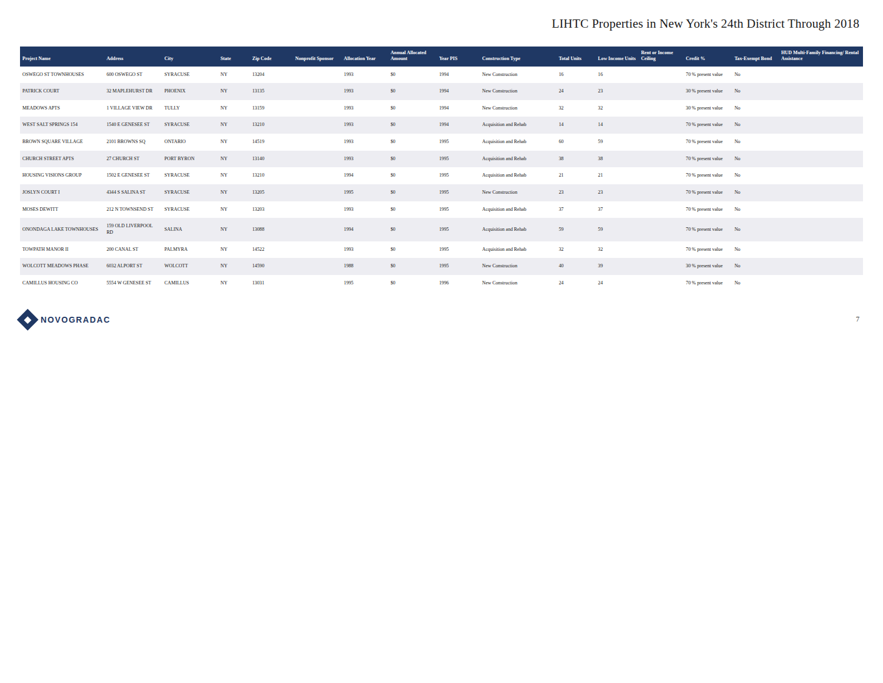LIHTC Properties in New York's 24th District Through 2018
| Project Name | Address | City | State | Zip Code | Nonprofit Sponsor | Allocation Year | Annual Allocated Amount | Year PIS | Construction Type | Total Units | Low Income Units | Rent or Income Ceiling | Credit % | Tax-Exempt Bond | HUD Multi-Family Financing/ Rental Assistance |
| --- | --- | --- | --- | --- | --- | --- | --- | --- | --- | --- | --- | --- | --- | --- | --- |
| OSWEGO ST TOWNHOUSES | 600 OSWEGO ST | SYRACUSE | NY | 13204 | | 1993 | $0 | 1994 | New Construction | 16 | 16 | | 70 % present value | No | |
| PATRICK COURT | 32 MAPLEHURST DR | PHOENIX | NY | 13135 | | 1993 | $0 | 1994 | New Construction | 24 | 23 | | 30 % present value | No | |
| MEADOWS APTS | 1 VILLAGE VIEW DR | TULLY | NY | 13159 | | 1993 | $0 | 1994 | New Construction | 32 | 32 | | 30 % present value | No | |
| WEST SALT SPRINGS 154 | 1540 E GENESEE ST | SYRACUSE | NY | 13210 | | 1993 | $0 | 1994 | Acquisition and Rehab | 14 | 14 | | 70 % present value | No | |
| BROWN SQUARE VILLAGE | 2101 BROWNS SQ | ONTARIO | NY | 14519 | | 1993 | $0 | 1995 | Acquisition and Rehab | 60 | 59 | | 70 % present value | No | |
| CHURCH STREET APTS | 27 CHURCH ST | PORT BYRON | NY | 13140 | | 1993 | $0 | 1995 | Acquisition and Rehab | 38 | 38 | | 70 % present value | No | |
| HOUSING VISIONS GROUP | 1502 E GENESEE ST | SYRACUSE | NY | 13210 | | 1994 | $0 | 1995 | Acquisition and Rehab | 21 | 21 | | 70 % present value | No | |
| JOSLYN COURT I | 4344 S SALINA ST | SYRACUSE | NY | 13205 | | 1995 | $0 | 1995 | New Construction | 23 | 23 | | 70 % present value | No | |
| MOSES DEWITT | 212 N TOWNSEND ST | SYRACUSE | NY | 13203 | | 1993 | $0 | 1995 | Acquisition and Rehab | 37 | 37 | | 70 % present value | No | |
| ONONDAGA LAKE TOWNHOUSES | 159 OLD LIVERPOOL RD | SALINA | NY | 13088 | | 1994 | $0 | 1995 | Acquisition and Rehab | 59 | 59 | | 70 % present value | No | |
| TOWPATH MANOR II | 200 CANAL ST | PALMYRA | NY | 14522 | | 1993 | $0 | 1995 | Acquisition and Rehab | 32 | 32 | | 70 % present value | No | |
| WOLCOTT MEADOWS PHASE | 6032 ALPORT ST | WOLCOTT | NY | 14590 | | 1988 | $0 | 1995 | New Construction | 40 | 39 | | 30 % present value | No | |
| CAMILLUS HOUSING CO | 5554 W GENESEE ST | CAMILLUS | NY | 13031 | | 1995 | $0 | 1996 | New Construction | 24 | 24 | | 70 % present value | No | |
NOVOGRADAC
7